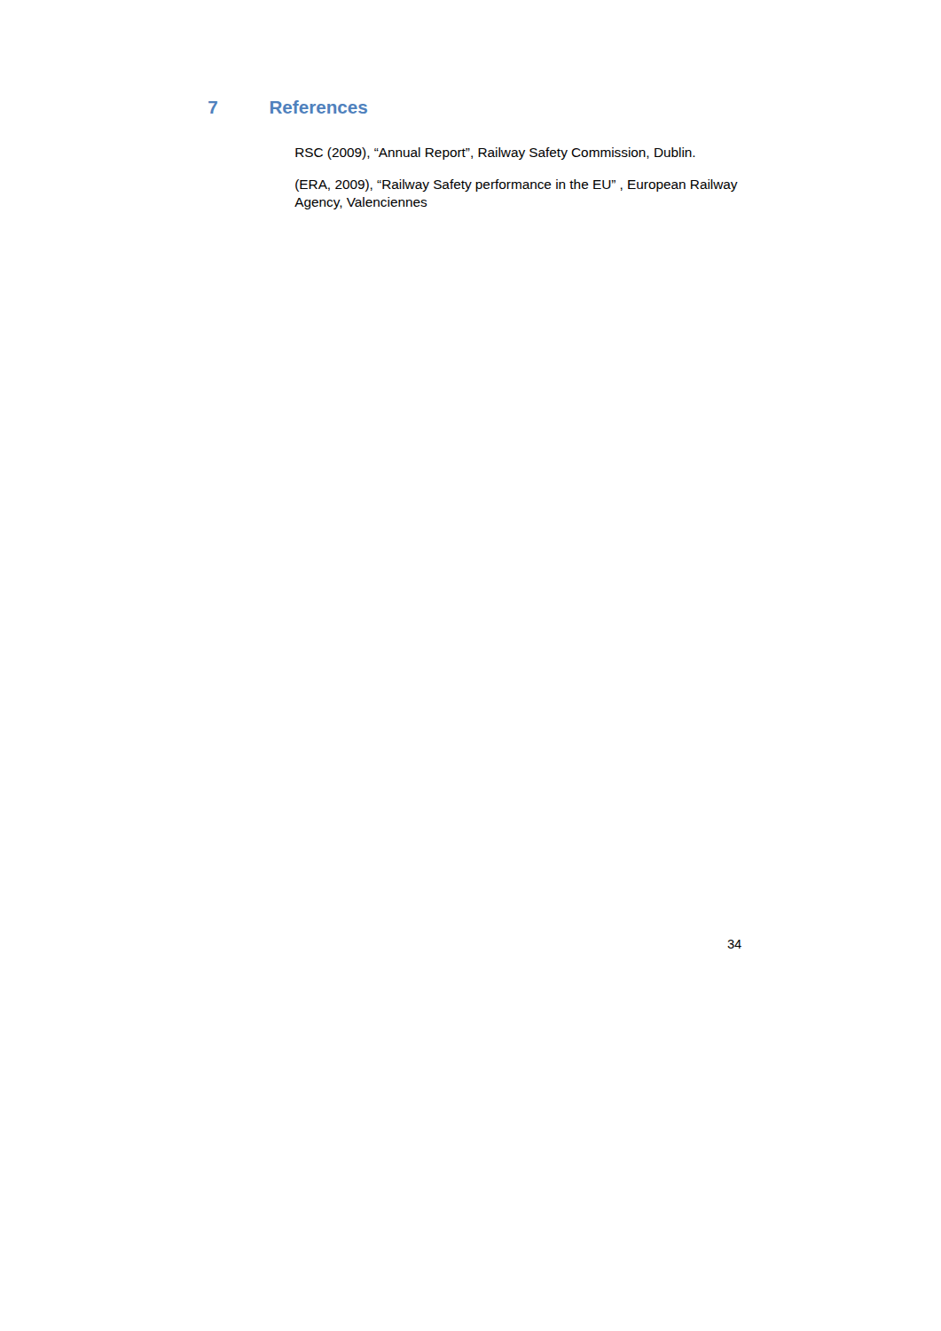7 References
RSC (2009), “Annual Report”, Railway Safety Commission, Dublin.
(ERA, 2009), “Railway Safety performance in the EU” , European Railway Agency, Valenciennes
34